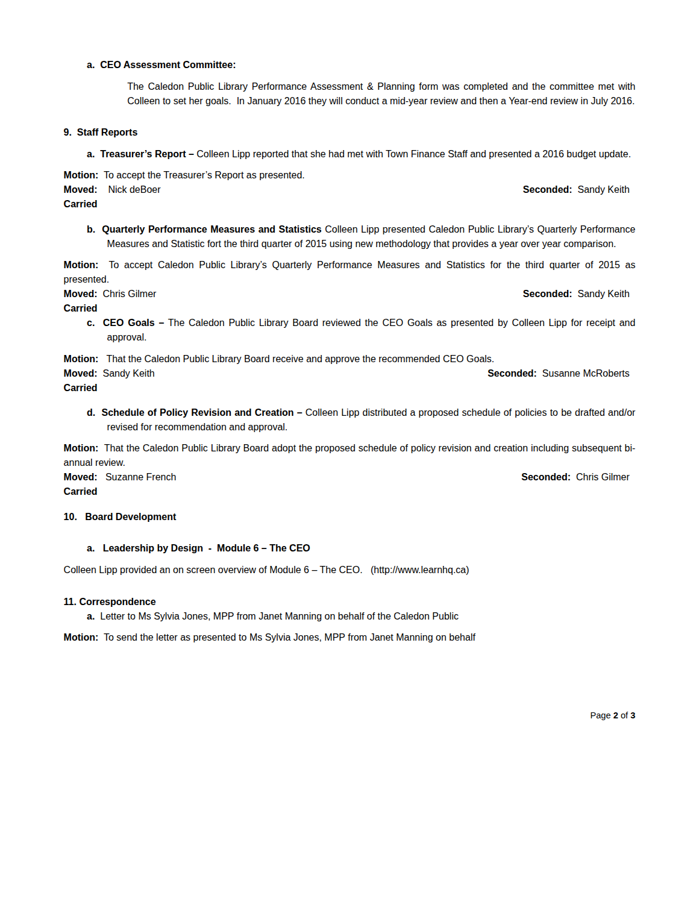a. CEO Assessment Committee:
The Caledon Public Library Performance Assessment & Planning form was completed and the committee met with Colleen to set her goals. In January 2016 they will conduct a mid-year review and then a Year-end review in July 2016.
9. Staff Reports
a. Treasurer’s Report – Colleen Lipp reported that she had met with Town Finance Staff and presented a 2016 budget update.
Motion: To accept the Treasurer’s Report as presented.
Moved: Nick deBoer Seconded: Sandy Keith
Carried
b. Quarterly Performance Measures and Statistics Colleen Lipp presented Caledon Public Library’s Quarterly Performance Measures and Statistic fort the third quarter of 2015 using new methodology that provides a year over year comparison.
Motion: To accept Caledon Public Library’s Quarterly Performance Measures and Statistics for the third quarter of 2015 as presented.
Moved: Chris Gilmer Seconded: Sandy Keith
Carried
c. CEO Goals – The Caledon Public Library Board reviewed the CEO Goals as presented by Colleen Lipp for receipt and approval.
Motion: That the Caledon Public Library Board receive and approve the recommended CEO Goals.
Moved: Sandy Keith Seconded: Susanne McRoberts
Carried
d. Schedule of Policy Revision and Creation – Colleen Lipp distributed a proposed schedule of policies to be drafted and/or revised for recommendation and approval.
Motion: That the Caledon Public Library Board adopt the proposed schedule of policy revision and creation including subsequent bi-annual review.
Moved: Suzanne French Seconded: Chris Gilmer
Carried
10. Board Development
a. Leadership by Design - Module 6 – The CEO
Colleen Lipp provided an on screen overview of Module 6 – The CEO. (http://www.learnhq.ca)
11. Correspondence
a. Letter to Ms Sylvia Jones, MPP from Janet Manning on behalf of the Caledon Public
Motion: To send the letter as presented to Ms Sylvia Jones, MPP from Janet Manning on behalf
Page 2 of 3